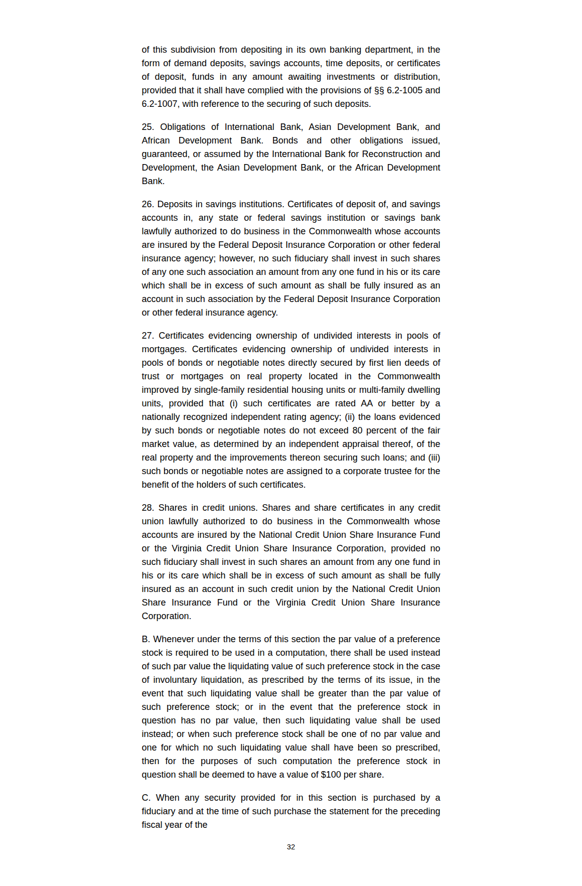of this subdivision from depositing in its own banking department, in the form of demand deposits, savings accounts, time deposits, or certificates of deposit, funds in any amount awaiting investments or distribution, provided that it shall have complied with the provisions of §§ 6.2-1005 and 6.2-1007, with reference to the securing of such deposits.
25. Obligations of International Bank, Asian Development Bank, and African Development Bank. Bonds and other obligations issued, guaranteed, or assumed by the International Bank for Reconstruction and Development, the Asian Development Bank, or the African Development Bank.
26. Deposits in savings institutions. Certificates of deposit of, and savings accounts in, any state or federal savings institution or savings bank lawfully authorized to do business in the Commonwealth whose accounts are insured by the Federal Deposit Insurance Corporation or other federal insurance agency; however, no such fiduciary shall invest in such shares of any one such association an amount from any one fund in his or its care which shall be in excess of such amount as shall be fully insured as an account in such association by the Federal Deposit Insurance Corporation or other federal insurance agency.
27. Certificates evidencing ownership of undivided interests in pools of mortgages. Certificates evidencing ownership of undivided interests in pools of bonds or negotiable notes directly secured by first lien deeds of trust or mortgages on real property located in the Commonwealth improved by single-family residential housing units or multi-family dwelling units, provided that (i) such certificates are rated AA or better by a nationally recognized independent rating agency; (ii) the loans evidenced by such bonds or negotiable notes do not exceed 80 percent of the fair market value, as determined by an independent appraisal thereof, of the real property and the improvements thereon securing such loans; and (iii) such bonds or negotiable notes are assigned to a corporate trustee for the benefit of the holders of such certificates.
28. Shares in credit unions. Shares and share certificates in any credit union lawfully authorized to do business in the Commonwealth whose accounts are insured by the National Credit Union Share Insurance Fund or the Virginia Credit Union Share Insurance Corporation, provided no such fiduciary shall invest in such shares an amount from any one fund in his or its care which shall be in excess of such amount as shall be fully insured as an account in such credit union by the National Credit Union Share Insurance Fund or the Virginia Credit Union Share Insurance Corporation.
B. Whenever under the terms of this section the par value of a preference stock is required to be used in a computation, there shall be used instead of such par value the liquidating value of such preference stock in the case of involuntary liquidation, as prescribed by the terms of its issue, in the event that such liquidating value shall be greater than the par value of such preference stock; or in the event that the preference stock in question has no par value, then such liquidating value shall be used instead; or when such preference stock shall be one of no par value and one for which no such liquidating value shall have been so prescribed, then for the purposes of such computation the preference stock in question shall be deemed to have a value of $100 per share.
C. When any security provided for in this section is purchased by a fiduciary and at the time of such purchase the statement for the preceding fiscal year of the
32